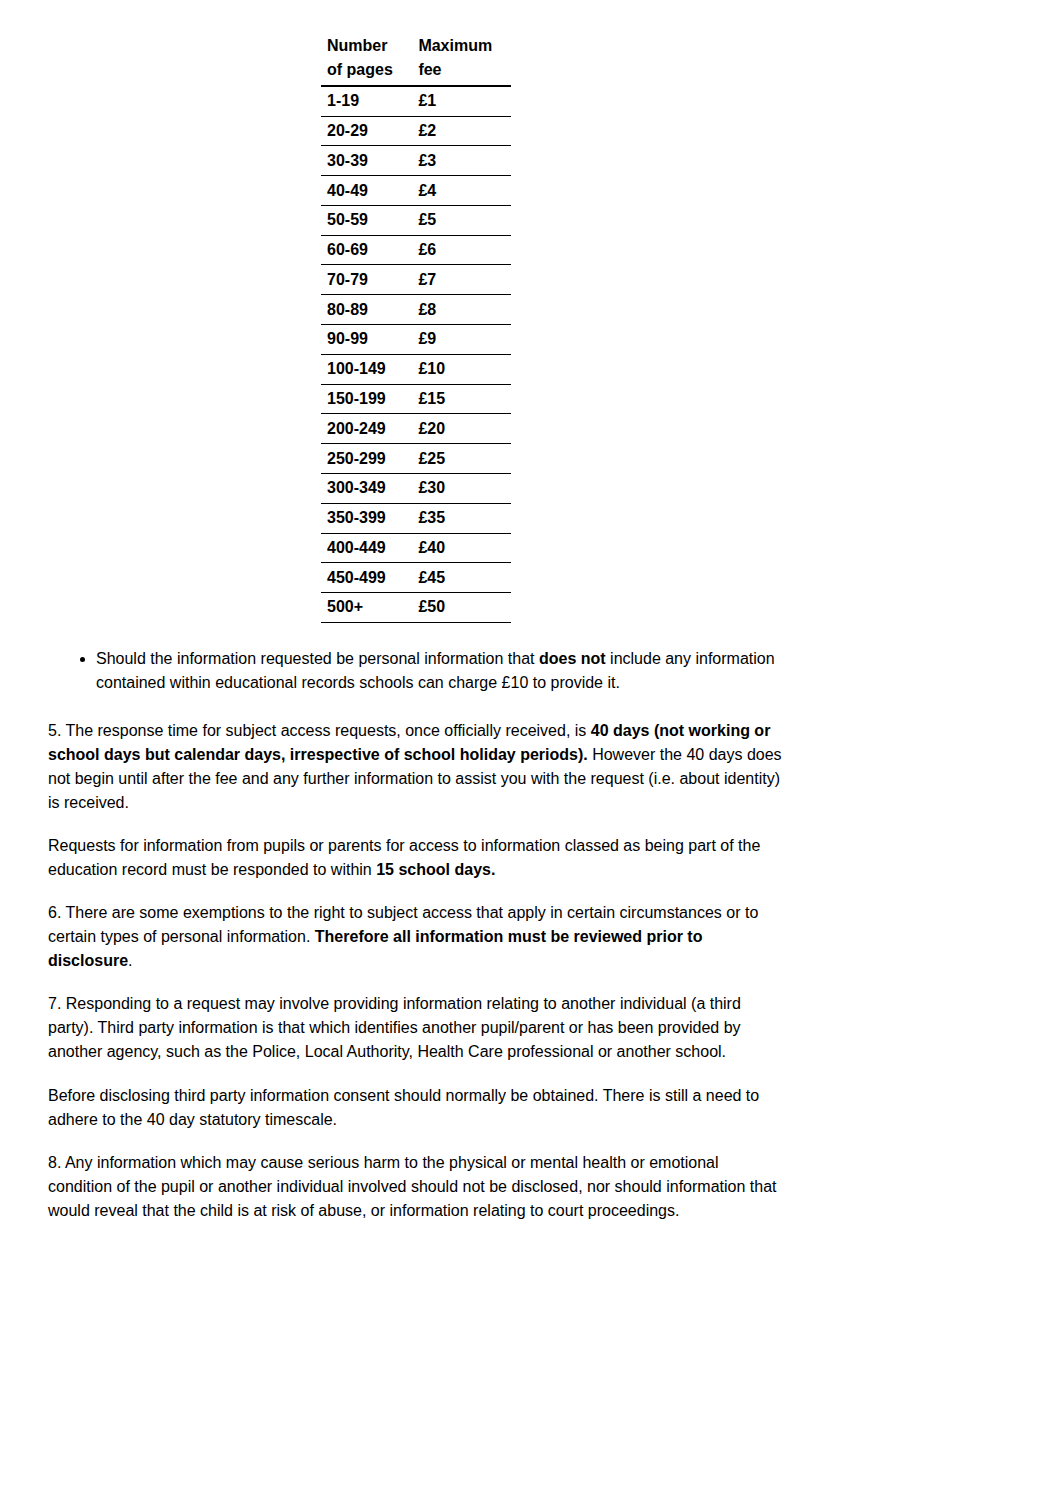| Number of pages | Maximum fee |
| --- | --- |
| 1-19 | £1 |
| 20-29 | £2 |
| 30-39 | £3 |
| 40-49 | £4 |
| 50-59 | £5 |
| 60-69 | £6 |
| 70-79 | £7 |
| 80-89 | £8 |
| 90-99 | £9 |
| 100-149 | £10 |
| 150-199 | £15 |
| 200-249 | £20 |
| 250-299 | £25 |
| 300-349 | £30 |
| 350-399 | £35 |
| 400-449 | £40 |
| 450-499 | £45 |
| 500+ | £50 |
Should the information requested be personal information that does not include any information contained within educational records schools can charge £10 to provide it.
5. The response time for subject access requests, once officially received, is 40 days (not working or school days but calendar days, irrespective of school holiday periods). However the 40 days does not begin until after the fee and any further information to assist you with the request (i.e. about identity) is received.
Requests for information from pupils or parents for access to information classed as being part of the education record must be responded to within 15 school days.
6. There are some exemptions to the right to subject access that apply in certain circumstances or to certain types of personal information. Therefore all information must be reviewed prior to disclosure.
7. Responding to a request may involve providing information relating to another individual (a third party). Third party information is that which identifies another pupil/parent or has been provided by another agency, such as the Police, Local Authority, Health Care professional or another school.
Before disclosing third party information consent should normally be obtained. There is still a need to adhere to the 40 day statutory timescale.
8. Any information which may cause serious harm to the physical or mental health or emotional condition of the pupil or another individual involved should not be disclosed, nor should information that would reveal that the child is at risk of abuse, or information relating to court proceedings.